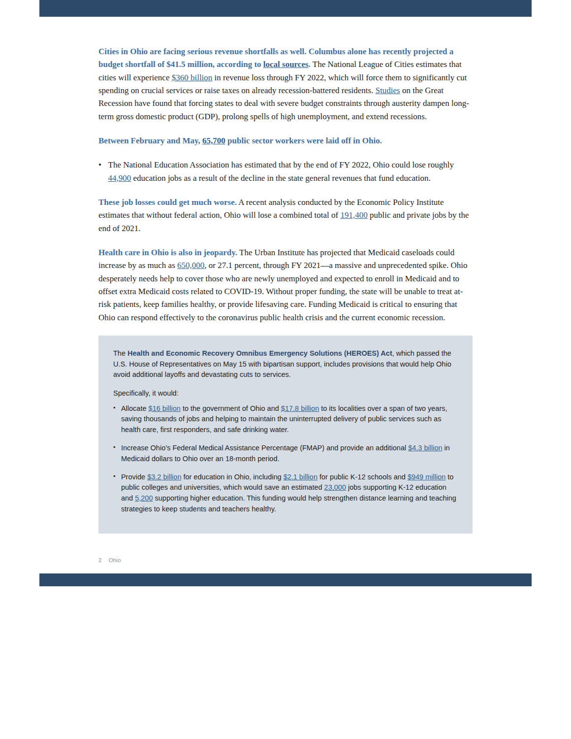Cities in Ohio are facing serious revenue shortfalls as well. Columbus alone has recently projected a budget shortfall of $41.5 million, according to local sources. The National League of Cities estimates that cities will experience $360 billion in revenue loss through FY 2022, which will force them to significantly cut spending on crucial services or raise taxes on already recession-battered residents. Studies on the Great Recession have found that forcing states to deal with severe budget constraints through austerity dampen long-term gross domestic product (GDP), prolong spells of high unemployment, and extend recessions.
Between February and May, 65,700 public sector workers were laid off in Ohio.
The National Education Association has estimated that by the end of FY 2022, Ohio could lose roughly 44,900 education jobs as a result of the decline in the state general revenues that fund education.
These job losses could get much worse. A recent analysis conducted by the Economic Policy Institute estimates that without federal action, Ohio will lose a combined total of 191,400 public and private jobs by the end of 2021.
Health care in Ohio is also in jeopardy. The Urban Institute has projected that Medicaid caseloads could increase by as much as 650,000, or 27.1 percent, through FY 2021—a massive and unprecedented spike. Ohio desperately needs help to cover those who are newly unemployed and expected to enroll in Medicaid and to offset extra Medicaid costs related to COVID-19. Without proper funding, the state will be unable to treat at-risk patients, keep families healthy, or provide lifesaving care. Funding Medicaid is critical to ensuring that Ohio can respond effectively to the coronavirus public health crisis and the current economic recession.
The Health and Economic Recovery Omnibus Emergency Solutions (HEROES) Act, which passed the U.S. House of Representatives on May 15 with bipartisan support, includes provisions that would help Ohio avoid additional layoffs and devastating cuts to services.
Specifically, it would:
Allocate $16 billion to the government of Ohio and $17.8 billion to its localities over a span of two years, saving thousands of jobs and helping to maintain the uninterrupted delivery of public services such as health care, first responders, and safe drinking water.
Increase Ohio’s Federal Medical Assistance Percentage (FMAP) and provide an additional $4.3 billion in Medicaid dollars to Ohio over an 18-month period.
Provide $3.2 billion for education in Ohio, including $2.1 billion for public K-12 schools and $949 million to public colleges and universities, which would save an estimated 23,000 jobs supporting K-12 education and 5,200 supporting higher education. This funding would help strengthen distance learning and teaching strategies to keep students and teachers healthy.
2 Ohio